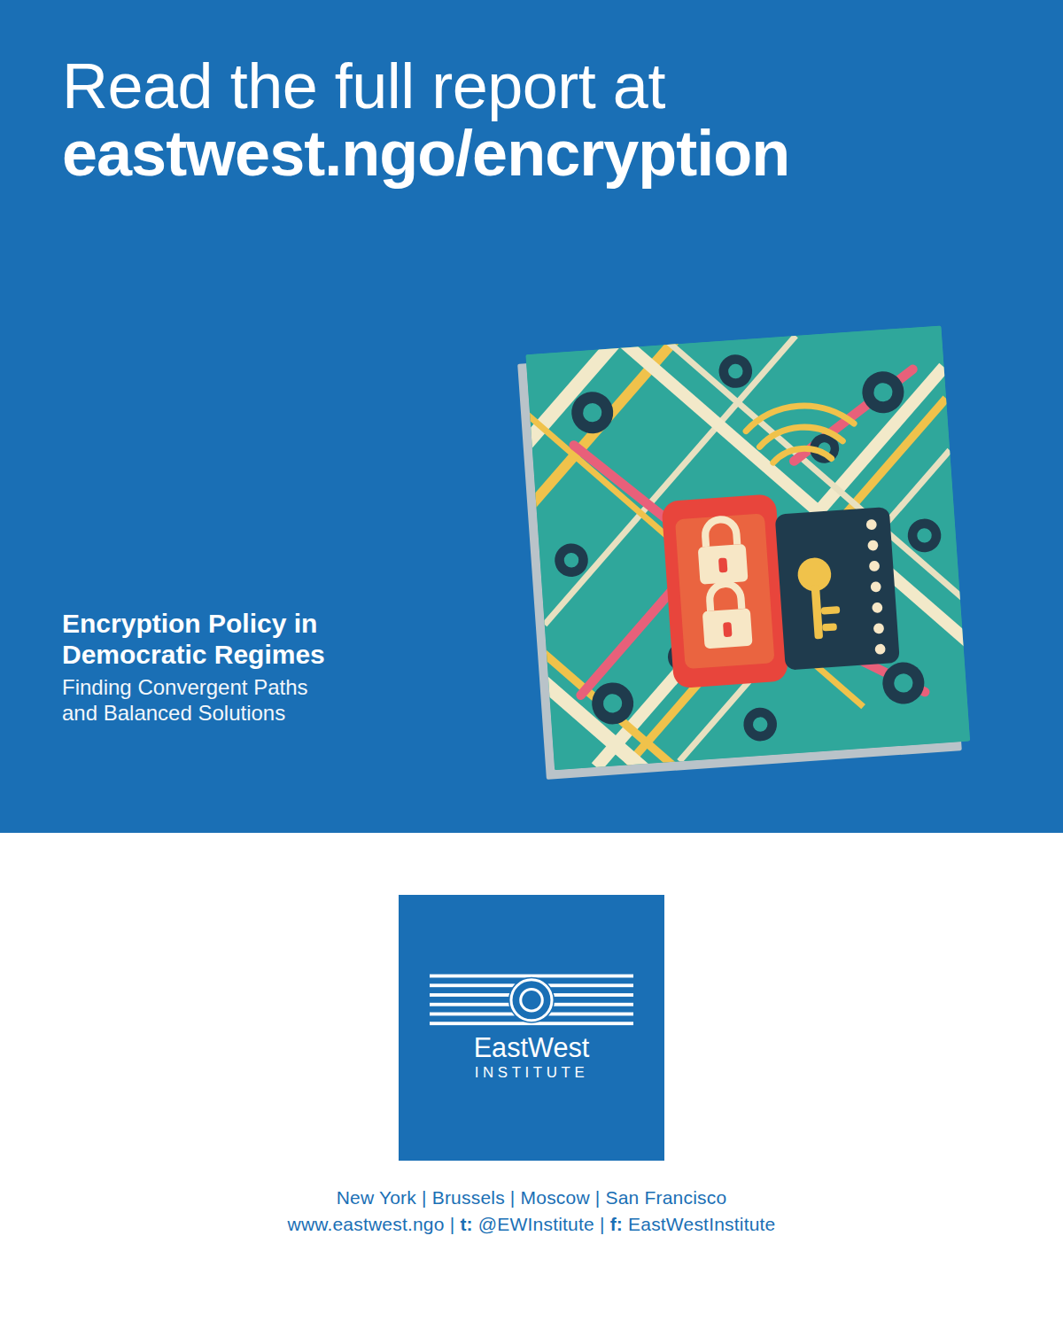Read the full report at eastwest.ngo/encryption
Encryption Policy in
Democratic Regimes
Finding Convergent Paths
and Balanced Solutions
EastWest INSTITUTE
New York | Brussels | Moscow | San Francisco
www.eastwest.ngo | t: @EWInstitute | f: EastWestInstitute